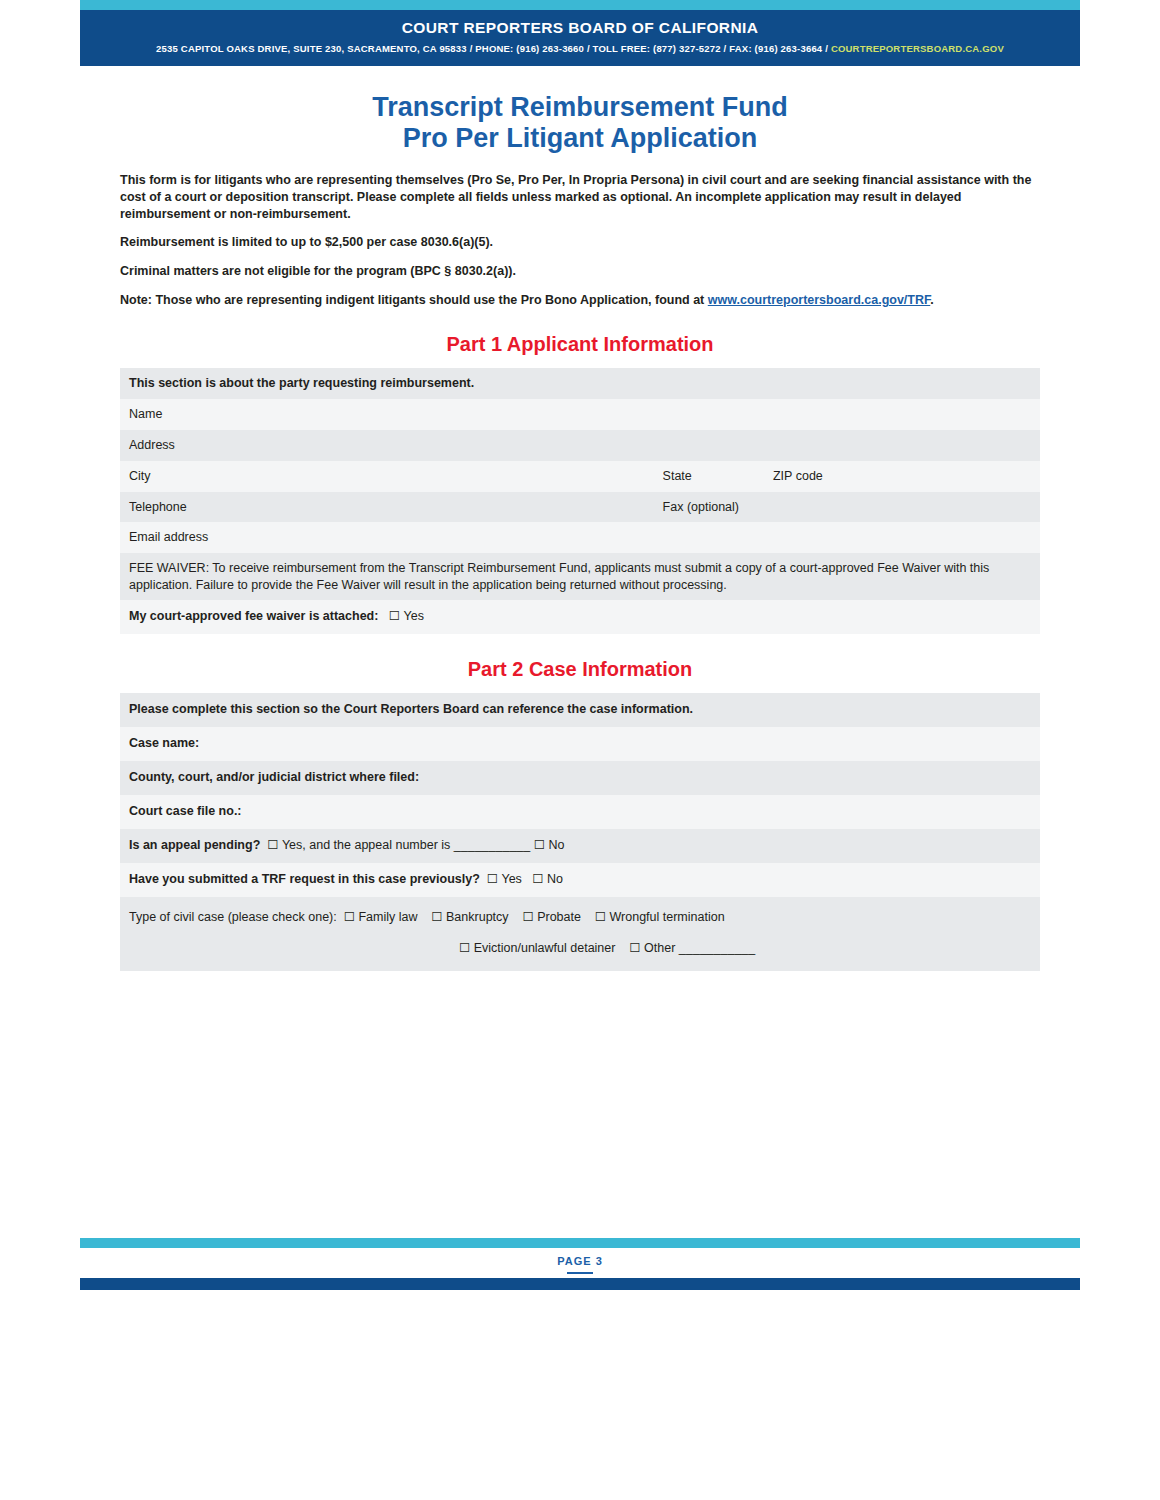COURT REPORTERS BOARD OF CALIFORNIA
2535 CAPITOL OAKS DRIVE, SUITE 230, SACRAMENTO, CA 95833 / PHONE: (916) 263-3660 / TOLL FREE: (877) 327-5272 / FAX: (916) 263-3664 / COURTREPORTERSBOARD.CA.GOV
Transcript Reimbursement Fund Pro Per Litigant Application
This form is for litigants who are representing themselves (Pro Se, Pro Per, In Propria Persona) in civil court and are seeking financial assistance with the cost of a court or deposition transcript. Please complete all fields unless marked as optional. An incomplete application may result in delayed reimbursement or non-reimbursement.
Reimbursement is limited to up to $2,500 per case 8030.6(a)(5).
Criminal matters are not eligible for the program (BPC § 8030.2(a)).
Note: Those who are representing indigent litigants should use the Pro Bono Application, found at www.courtreportersboard.ca.gov/TRF.
Part 1 Applicant Information
| This section is about the party requesting reimbursement. |
| Name |
| Address |
| City | State | ZIP code |
| Telephone | Fax (optional) |
| Email address |
| FEE WAIVER: To receive reimbursement from the Transcript Reimbursement Fund, applicants must submit a copy of a court-approved Fee Waiver with this application. Failure to provide the Fee Waiver will result in the application being returned without processing. |
| My court-approved fee waiver is attached: ☐ Yes |
Part 2 Case Information
| Please complete this section so the Court Reporters Board can reference the case information. |
| Case name: |
| County, court, and/or judicial district where filed: |
| Court case file no.: |
| Is an appeal pending? ☐ Yes, and the appeal number is ___________ ☐ No |
| Have you submitted a TRF request in this case previously? ☐ Yes ☐ No |
| Type of civil case (please check one): ☐ Family law ☐ Bankruptcy ☐ Probate ☐ Wrongful termination ☐ Eviction/unlawful detainer ☐ Other ___________ |
PAGE 3